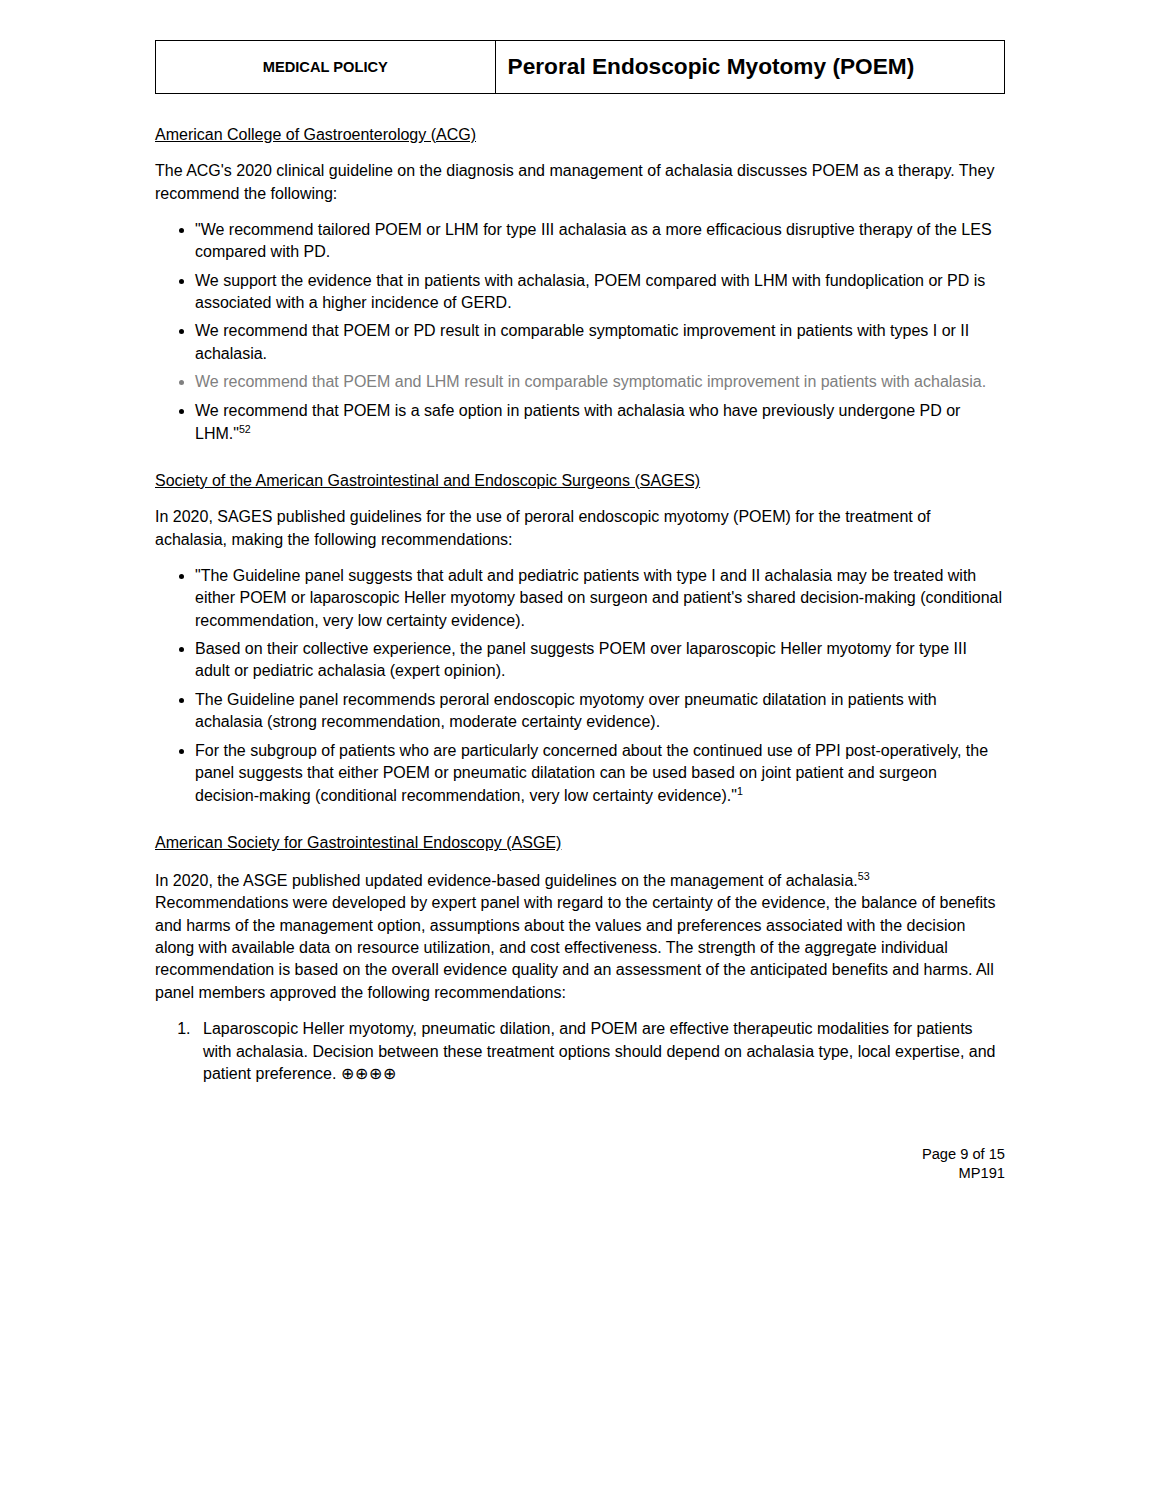| MEDICAL POLICY | Peroral Endoscopic Myotomy (POEM) |
American College of Gastroenterology (ACG)
The ACG's 2020 clinical guideline on the diagnosis and management of achalasia discusses POEM as a therapy. They recommend the following:
"We recommend tailored POEM or LHM for type III achalasia as a more efficacious disruptive therapy of the LES compared with PD.
We support the evidence that in patients with achalasia, POEM compared with LHM with fundoplication or PD is associated with a higher incidence of GERD.
We recommend that POEM or PD result in comparable symptomatic improvement in patients with types I or II achalasia.
We recommend that POEM and LHM result in comparable symptomatic improvement in patients with achalasia.
We recommend that POEM is a safe option in patients with achalasia who have previously undergone PD or LHM."52
Society of the American Gastrointestinal and Endoscopic Surgeons (SAGES)
In 2020, SAGES published guidelines for the use of peroral endoscopic myotomy (POEM) for the treatment of achalasia, making the following recommendations:
"The Guideline panel suggests that adult and pediatric patients with type I and II achalasia may be treated with either POEM or laparoscopic Heller myotomy based on surgeon and patient's shared decision-making (conditional recommendation, very low certainty evidence).
Based on their collective experience, the panel suggests POEM over laparoscopic Heller myotomy for type III adult or pediatric achalasia (expert opinion).
The Guideline panel recommends peroral endoscopic myotomy over pneumatic dilatation in patients with achalasia (strong recommendation, moderate certainty evidence).
For the subgroup of patients who are particularly concerned about the continued use of PPI post-operatively, the panel suggests that either POEM or pneumatic dilatation can be used based on joint patient and surgeon decision-making (conditional recommendation, very low certainty evidence)."1
American Society for Gastrointestinal Endoscopy (ASGE)
In 2020, the ASGE published updated evidence-based guidelines on the management of achalasia.53 Recommendations were developed by expert panel with regard to the certainty of the evidence, the balance of benefits and harms of the management option, assumptions about the values and preferences associated with the decision along with available data on resource utilization, and cost effectiveness. The strength of the aggregate individual recommendation is based on the overall evidence quality and an assessment of the anticipated benefits and harms. All panel members approved the following recommendations:
Laparoscopic Heller myotomy, pneumatic dilation, and POEM are effective therapeutic modalities for patients with achalasia. Decision between these treatment options should depend on achalasia type, local expertise, and patient preference. ⊕⊕⊕⊕
Page 9 of 15
MP191